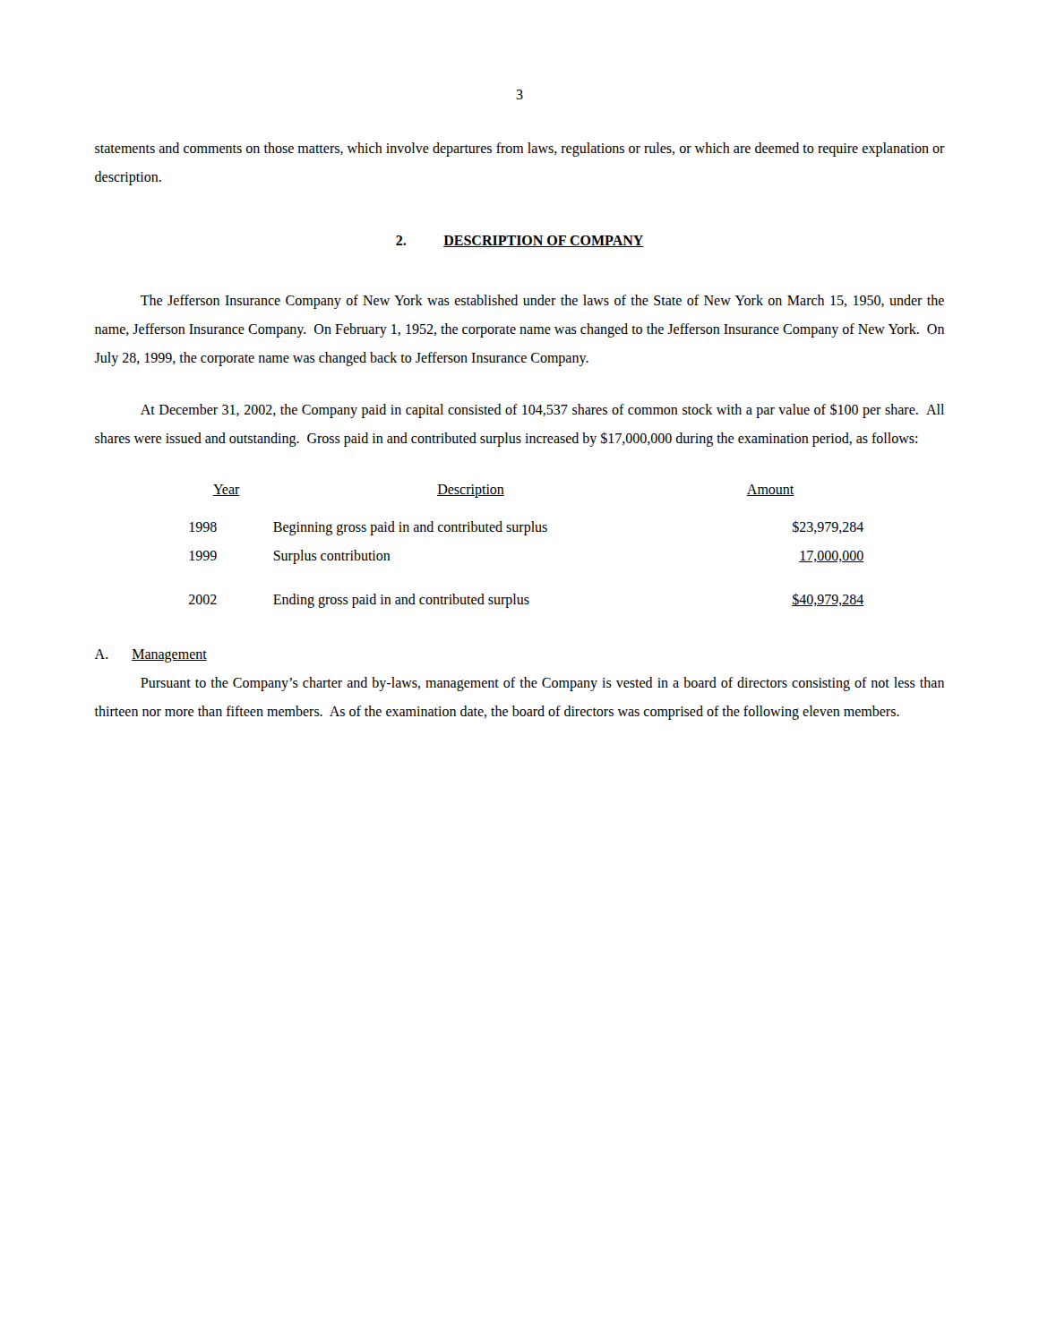3
statements and comments on those matters, which involve departures from laws, regulations or rules, or which are deemed to require explanation or description.
2. DESCRIPTION OF COMPANY
The Jefferson Insurance Company of New York was established under the laws of the State of New York on March 15, 1950, under the name, Jefferson Insurance Company. On February 1, 1952, the corporate name was changed to the Jefferson Insurance Company of New York. On July 28, 1999, the corporate name was changed back to Jefferson Insurance Company.
At December 31, 2002, the Company paid in capital consisted of 104,537 shares of common stock with a par value of $100 per share. All shares were issued and outstanding. Gross paid in and contributed surplus increased by $17,000,000 during the examination period, as follows:
| Year | Description | Amount |
| 1998 | Beginning gross paid in and contributed surplus | $23,979,284 |
| 1999 | Surplus contribution | 17,000,000 |
| 2002 | Ending gross paid in and contributed surplus | $40,979,284 |
A. Management
Pursuant to the Company’s charter and by-laws, management of the Company is vested in a board of directors consisting of not less than thirteen nor more than fifteen members. As of the examination date, the board of directors was comprised of the following eleven members.